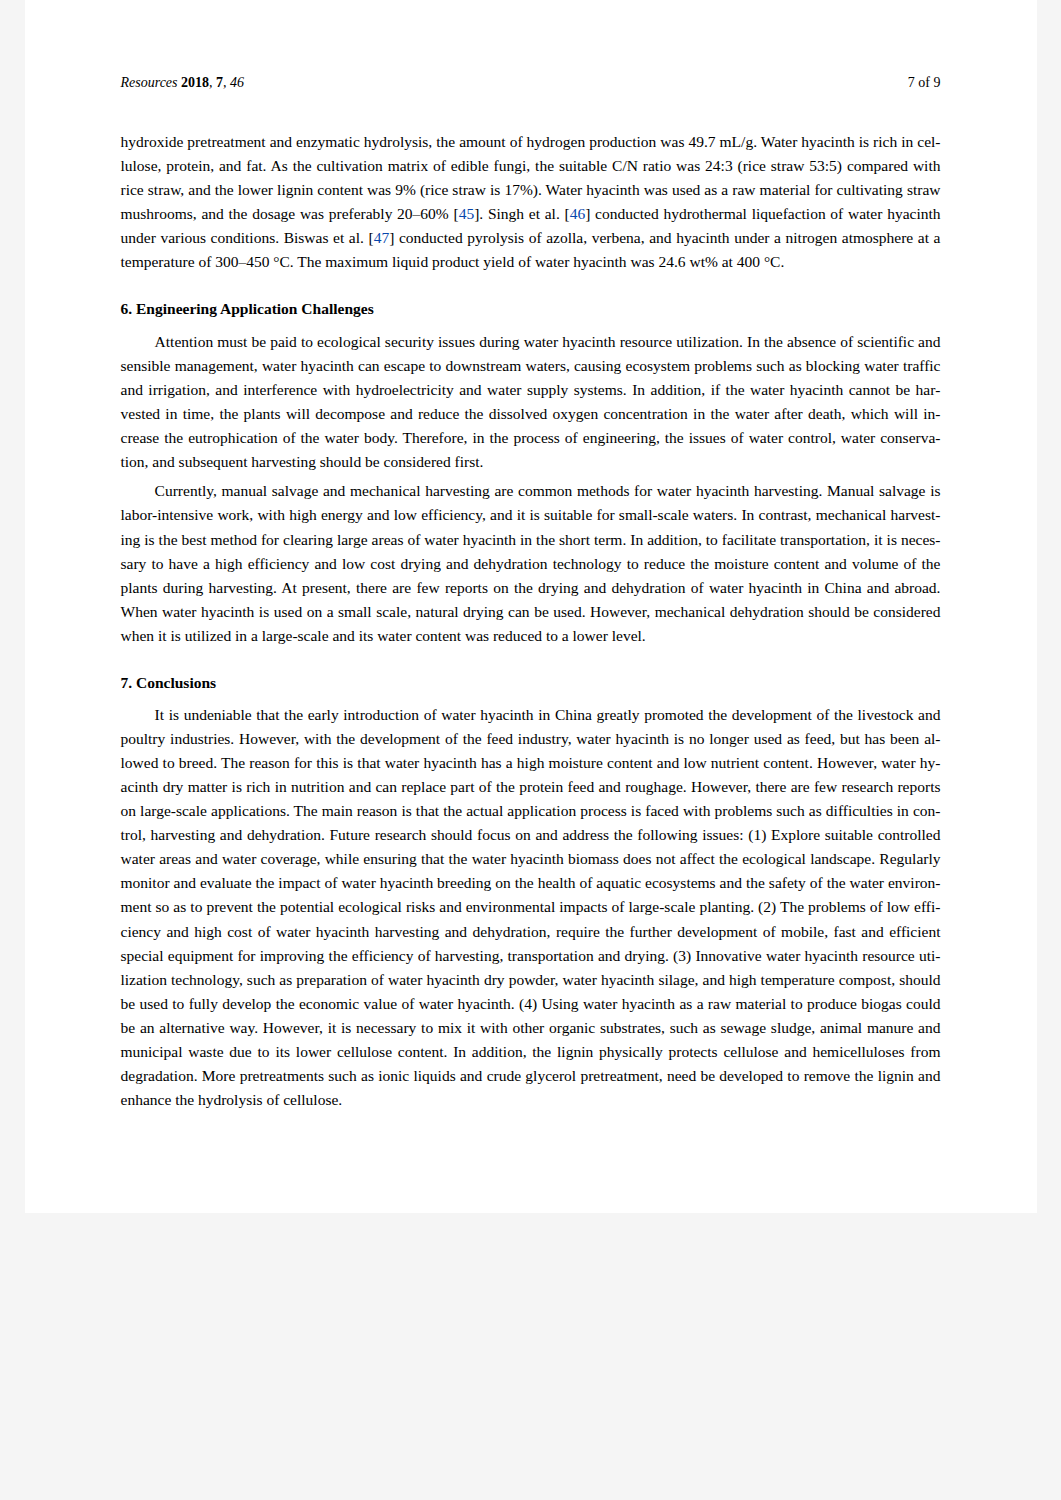Resources 2018, 7, 46 7 of 9
hydroxide pretreatment and enzymatic hydrolysis, the amount of hydrogen production was 49.7 mL/g. Water hyacinth is rich in cellulose, protein, and fat. As the cultivation matrix of edible fungi, the suitable C/N ratio was 24:3 (rice straw 53:5) compared with rice straw, and the lower lignin content was 9% (rice straw is 17%). Water hyacinth was used as a raw material for cultivating straw mushrooms, and the dosage was preferably 20–60% [45]. Singh et al. [46] conducted hydrothermal liquefaction of water hyacinth under various conditions. Biswas et al. [47] conducted pyrolysis of azolla, verbena, and hyacinth under a nitrogen atmosphere at a temperature of 300–450 °C. The maximum liquid product yield of water hyacinth was 24.6 wt% at 400 °C.
6. Engineering Application Challenges
Attention must be paid to ecological security issues during water hyacinth resource utilization. In the absence of scientific and sensible management, water hyacinth can escape to downstream waters, causing ecosystem problems such as blocking water traffic and irrigation, and interference with hydroelectricity and water supply systems. In addition, if the water hyacinth cannot be harvested in time, the plants will decompose and reduce the dissolved oxygen concentration in the water after death, which will increase the eutrophication of the water body. Therefore, in the process of engineering, the issues of water control, water conservation, and subsequent harvesting should be considered first.
Currently, manual salvage and mechanical harvesting are common methods for water hyacinth harvesting. Manual salvage is labor-intensive work, with high energy and low efficiency, and it is suitable for small-scale waters. In contrast, mechanical harvesting is the best method for clearing large areas of water hyacinth in the short term. In addition, to facilitate transportation, it is necessary to have a high efficiency and low cost drying and dehydration technology to reduce the moisture content and volume of the plants during harvesting. At present, there are few reports on the drying and dehydration of water hyacinth in China and abroad. When water hyacinth is used on a small scale, natural drying can be used. However, mechanical dehydration should be considered when it is utilized in a large-scale and its water content was reduced to a lower level.
7. Conclusions
It is undeniable that the early introduction of water hyacinth in China greatly promoted the development of the livestock and poultry industries. However, with the development of the feed industry, water hyacinth is no longer used as feed, but has been allowed to breed. The reason for this is that water hyacinth has a high moisture content and low nutrient content. However, water hyacinth dry matter is rich in nutrition and can replace part of the protein feed and roughage. However, there are few research reports on large-scale applications. The main reason is that the actual application process is faced with problems such as difficulties in control, harvesting and dehydration. Future research should focus on and address the following issues: (1) Explore suitable controlled water areas and water coverage, while ensuring that the water hyacinth biomass does not affect the ecological landscape. Regularly monitor and evaluate the impact of water hyacinth breeding on the health of aquatic ecosystems and the safety of the water environment so as to prevent the potential ecological risks and environmental impacts of large-scale planting. (2) The problems of low efficiency and high cost of water hyacinth harvesting and dehydration, require the further development of mobile, fast and efficient special equipment for improving the efficiency of harvesting, transportation and drying. (3) Innovative water hyacinth resource utilization technology, such as preparation of water hyacinth dry powder, water hyacinth silage, and high temperature compost, should be used to fully develop the economic value of water hyacinth. (4) Using water hyacinth as a raw material to produce biogas could be an alternative way. However, it is necessary to mix it with other organic substrates, such as sewage sludge, animal manure and municipal waste due to its lower cellulose content. In addition, the lignin physically protects cellulose and hemicelluloses from degradation. More pretreatments such as ionic liquids and crude glycerol pretreatment, need be developed to remove the lignin and enhance the hydrolysis of cellulose.